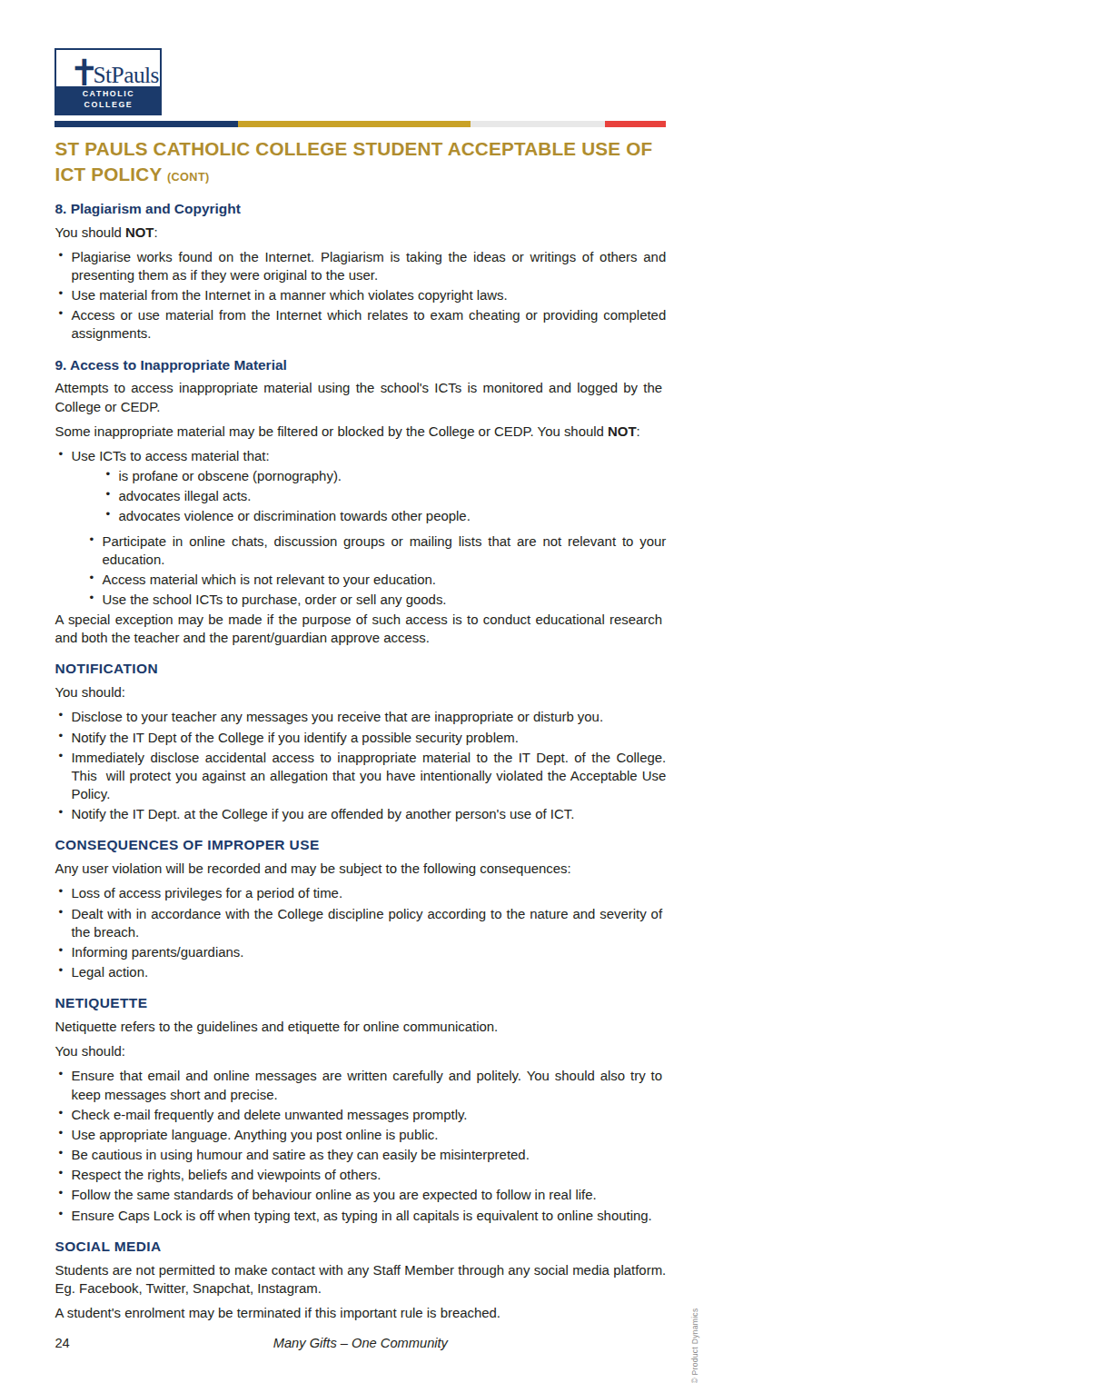✝
StPauls
CATHOLIC COLLEGE
ST PAULS CATHOLIC COLLEGE STUDENT ACCEPTABLE USE OF ICT POLICY (CONT)
8. Plagiarism and Copyright
You should NOT:
Plagiarise works found on the Internet. Plagiarism is taking the ideas or writings of others and presenting them as if they were original to the user.
Use material from the Internet in a manner which violates copyright laws.
Access or use material from the Internet which relates to exam cheating or providing completed assignments.
9. Access to Inappropriate Material
Attempts to access inappropriate material using the school's ICTs is monitored and logged by the College or CEDP.
Some inappropriate material may be filtered or blocked by the College or CEDP. You should NOT:
Use ICTs to access material that:
is profane or obscene (pornography).
advocates illegal acts.
advocates violence or discrimination towards other people.
Participate in online chats, discussion groups or mailing lists that are not relevant to your education.
Access material which is not relevant to your education.
Use the school ICTs to purchase, order or sell any goods.
A special exception may be made if the purpose of such access is to conduct educational research and both the teacher and the parent/guardian approve access.
NOTIFICATION
You should:
Disclose to your teacher any messages you receive that are inappropriate or disturb you.
Notify the IT Dept of the College if you identify a possible security problem.
Immediately disclose accidental access to inappropriate material to the IT Dept. of the College. This will protect you against an allegation that you have intentionally violated the Acceptable Use Policy.
Notify the IT Dept. at the College if you are offended by another person's use of ICT.
CONSEQUENCES OF IMPROPER USE
Any user violation will be recorded and may be subject to the following consequences:
Loss of access privileges for a period of time.
Dealt with in accordance with the College discipline policy according to the nature and severity of the breach.
Informing parents/guardians.
Legal action.
NETIQUETTE
Netiquette refers to the guidelines and etiquette for online communication.
You should:
Ensure that email and online messages are written carefully and politely. You should also try to keep messages short and precise.
Check e-mail frequently and delete unwanted messages promptly.
Use appropriate language. Anything you post online is public.
Be cautious in using humour and satire as they can easily be misinterpreted.
Respect the rights, beliefs and viewpoints of others.
Follow the same standards of behaviour online as you are expected to follow in real life.
Ensure Caps Lock is off when typing text, as typing in all capitals is equivalent to online shouting.
SOCIAL MEDIA
Students are not permitted to make contact with any Staff Member through any social media platform. Eg. Facebook, Twitter, Snapchat, Instagram.
A student's enrolment may be terminated if this important rule is breached.
© Product Dynamics
24
Many Gifts – One Community